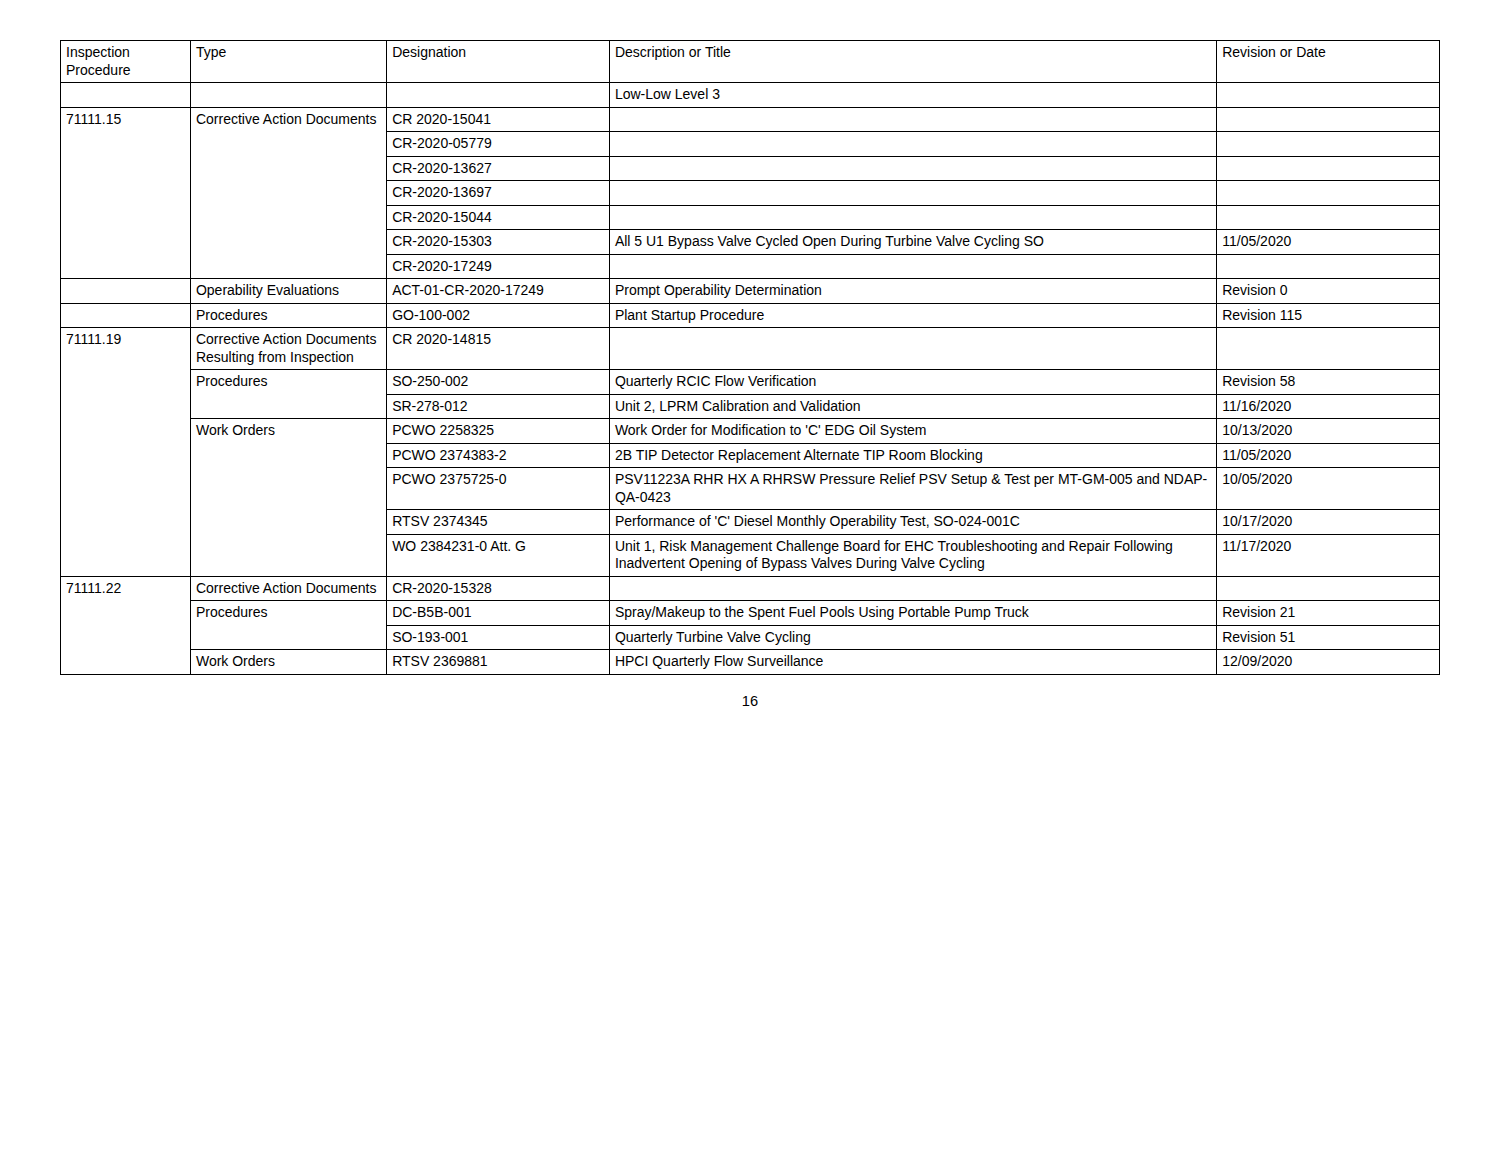| Inspection Procedure | Type | Designation | Description or Title | Revision or Date |
| --- | --- | --- | --- | --- |
| | | | Low-Low Level 3 | |
| 71111.15 | Corrective Action Documents | CR 2020-15041 | | |
| CR-2020-05779 | | |
| CR-2020-13627 | | |
| CR-2020-13697 | | |
| CR-2020-15044 | | |
| CR-2020-15303 | All 5 U1 Bypass Valve Cycled Open During Turbine Valve Cycling SO | 11/05/2020 |
| CR-2020-17249 | | |
| | Operability Evaluations | ACT-01-CR-2020-17249 | Prompt Operability Determination | Revision 0 |
| | Procedures | GO-100-002 | Plant Startup Procedure | Revision 115 |
| 71111.19 | Corrective Action Documents Resulting from Inspection | CR 2020-14815 | | |
| Procedures | SO-250-002 | Quarterly RCIC Flow Verification | Revision 58 |
| SR-278-012 | Unit 2, LPRM Calibration and Validation | 11/16/2020 |
| Work Orders | PCWO 2258325 | Work Order for Modification to 'C' EDG Oil System | 10/13/2020 |
| PCWO 2374383-2 | 2B TIP Detector Replacement Alternate TIP Room Blocking | 11/05/2020 |
| PCWO 2375725-0 | PSV11223A RHR HX A RHRSW Pressure Relief PSV Setup & Test per MT-GM-005 and NDAP-QA-0423 | 10/05/2020 |
| RTSV 2374345 | Performance of 'C' Diesel Monthly Operability Test, SO-024-001C | 10/17/2020 |
| WO 2384231-0 Att. G | Unit 1, Risk Management Challenge Board for EHC Troubleshooting and Repair Following Inadvertent Opening of Bypass Valves During Valve Cycling | 11/17/2020 |
| 71111.22 | Corrective Action Documents | CR-2020-15328 | | |
| Procedures | DC-B5B-001 | Spray/Makeup to the Spent Fuel Pools Using Portable Pump Truck | Revision 21 |
| SO-193-001 | Quarterly Turbine Valve Cycling | Revision 51 |
| Work Orders | RTSV 2369881 | HPCI Quarterly Flow Surveillance | 12/09/2020 |
16